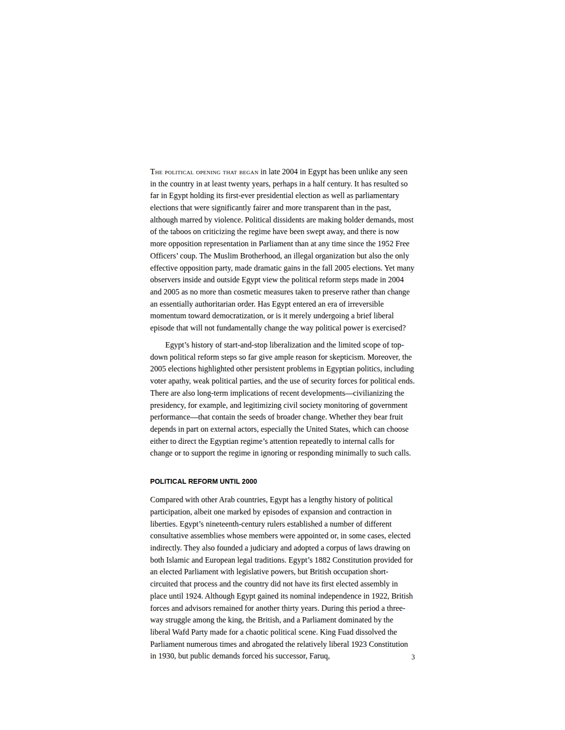The political opening that began in late 2004 in Egypt has been unlike any seen in the country in at least twenty years, perhaps in a half century. It has resulted so far in Egypt holding its first-ever presidential election as well as parliamentary elections that were significantly fairer and more transparent than in the past, although marred by violence. Political dissidents are making bolder demands, most of the taboos on criticizing the regime have been swept away, and there is now more opposition representation in Parliament than at any time since the 1952 Free Officers’ coup. The Muslim Brotherhood, an illegal organization but also the only effective opposition party, made dramatic gains in the fall 2005 elections. Yet many observers inside and outside Egypt view the political reform steps made in 2004 and 2005 as no more than cosmetic measures taken to preserve rather than change an essentially authoritarian order. Has Egypt entered an era of irreversible momentum toward democratization, or is it merely undergoing a brief liberal episode that will not fundamentally change the way political power is exercised?
Egypt’s history of start-and-stop liberalization and the limited scope of top-down political reform steps so far give ample reason for skepticism. Moreover, the 2005 elections highlighted other persistent problems in Egyptian politics, including voter apathy, weak political parties, and the use of security forces for political ends. There are also long-term implications of recent developments—civilianizing the presidency, for example, and legitimizing civil society monitoring of government performance—that contain the seeds of broader change. Whether they bear fruit depends in part on external actors, especially the United States, which can choose either to direct the Egyptian regime’s attention repeatedly to internal calls for change or to support the regime in ignoring or responding minimally to such calls.
Political Reform Until 2000
Compared with other Arab countries, Egypt has a lengthy history of political participation, albeit one marked by episodes of expansion and contraction in liberties. Egypt’s nineteenth-century rulers established a number of different consultative assemblies whose members were appointed or, in some cases, elected indirectly. They also founded a judiciary and adopted a corpus of laws drawing on both Islamic and European legal traditions. Egypt’s 1882 Constitution provided for an elected Parliament with legislative powers, but British occupation short-circuited that process and the country did not have its first elected assembly in place until 1924. Although Egypt gained its nominal independence in 1922, British forces and advisors remained for another thirty years. During this period a three-way struggle among the king, the British, and a Parliament dominated by the liberal Wafd Party made for a chaotic political scene. King Fuad dissolved the Parliament numerous times and abrogated the relatively liberal 1923 Constitution in 1930, but public demands forced his successor, Faruq,
3